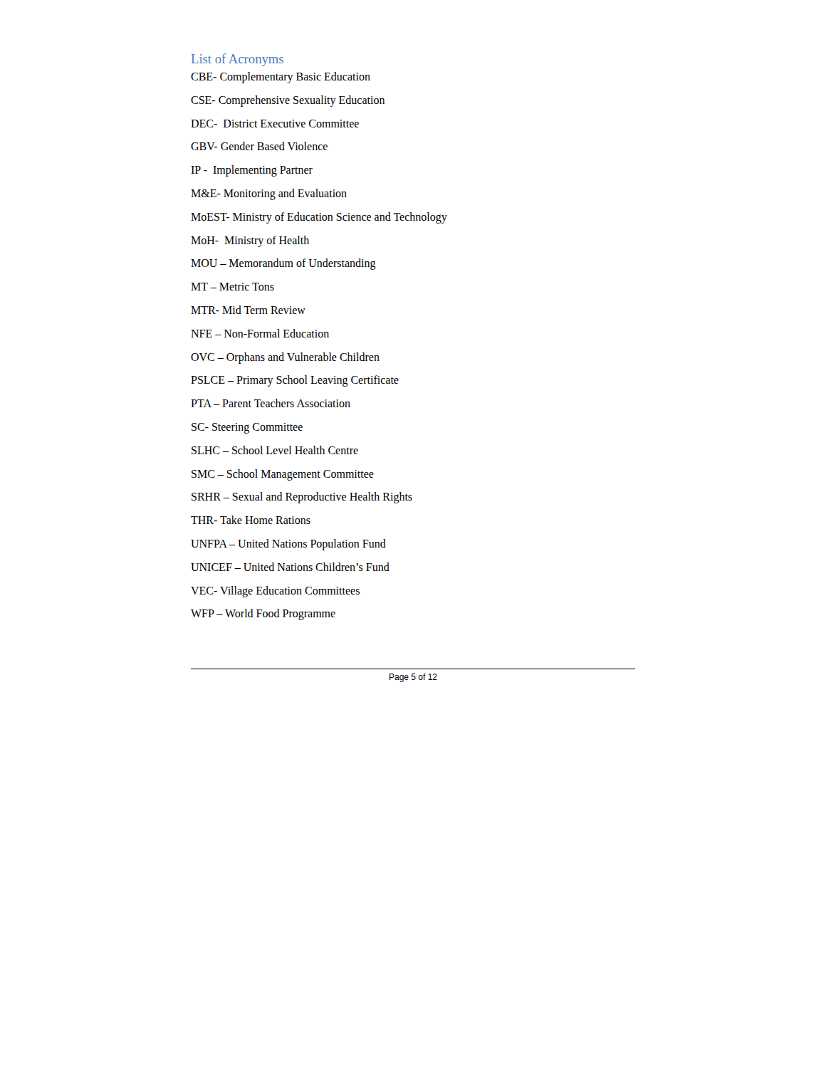List of Acronyms
CBE- Complementary Basic Education
CSE- Comprehensive Sexuality Education
DEC- District Executive Committee
GBV- Gender Based Violence
IP - Implementing Partner
M&E- Monitoring and Evaluation
MoEST- Ministry of Education Science and Technology
MoH- Ministry of Health
MOU – Memorandum of Understanding
MT – Metric Tons
MTR- Mid Term Review
NFE – Non-Formal Education
OVC – Orphans and Vulnerable Children
PSLCE – Primary School Leaving Certificate
PTA – Parent Teachers Association
SC- Steering Committee
SLHC – School Level Health Centre
SMC – School Management Committee
SRHR – Sexual and Reproductive Health Rights
THR- Take Home Rations
UNFPA – United Nations Population Fund
UNICEF – United Nations Children’s Fund
VEC- Village Education Committees
WFP – World Food Programme
Page 5 of 12